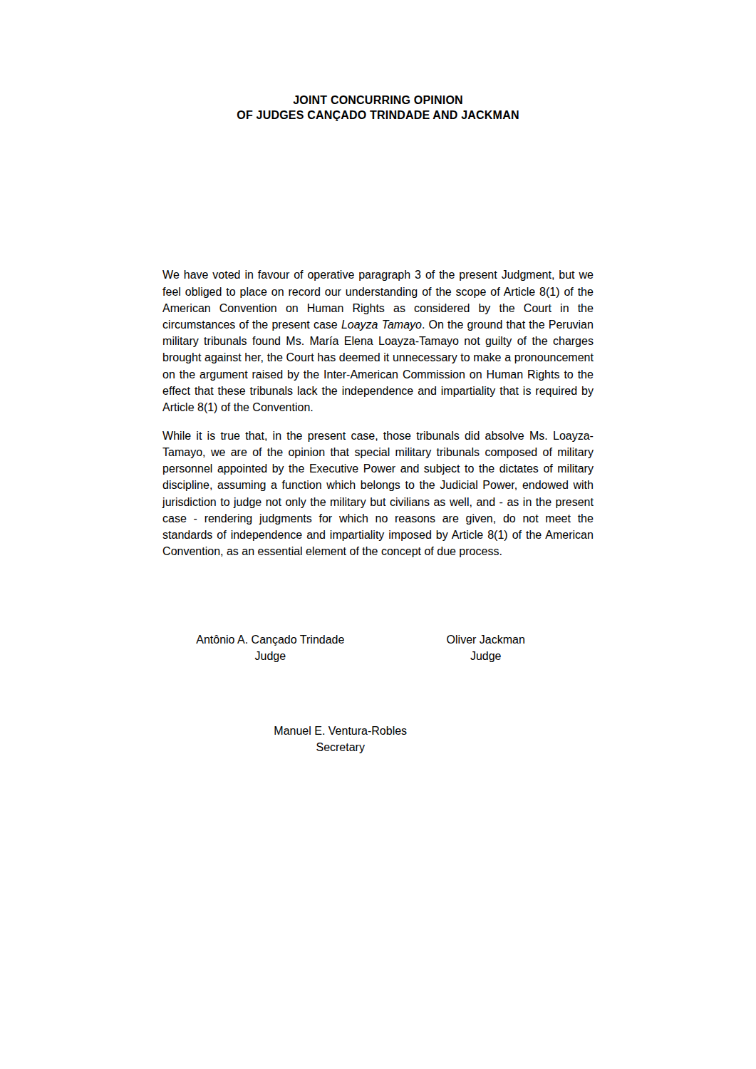Joint Concurring Opinion
of Judges Cançado Trindade and Jackman
We have voted in favour of operative paragraph 3 of the present Judgment, but we feel obliged to place on record our understanding of the scope of Article 8(1) of the American Convention on Human Rights as considered by the Court in the circumstances of the present case Loayza Tamayo. On the ground that the Peruvian military tribunals found Ms. María Elena Loayza-Tamayo not guilty of the charges brought against her, the Court has deemed it unnecessary to make a pronouncement on the argument raised by the Inter-American Commission on Human Rights to the effect that these tribunals lack the independence and impartiality that is required by Article 8(1) of the Convention.
While it is true that, in the present case, those tribunals did absolve Ms. Loayza-Tamayo, we are of the opinion that special military tribunals composed of military personnel appointed by the Executive Power and subject to the dictates of military discipline, assuming a function which belongs to the Judicial Power, endowed with jurisdiction to judge not only the military but civilians as well, and - as in the present case - rendering judgments for which no reasons are given, do not meet the standards of independence and impartiality imposed by Article 8(1) of the American Convention, as an essential element of the concept of due process.
| Antônio A. Cançado Trindade Judge | Oliver Jackman Judge |
Manuel E. Ventura-Robles
Secretary